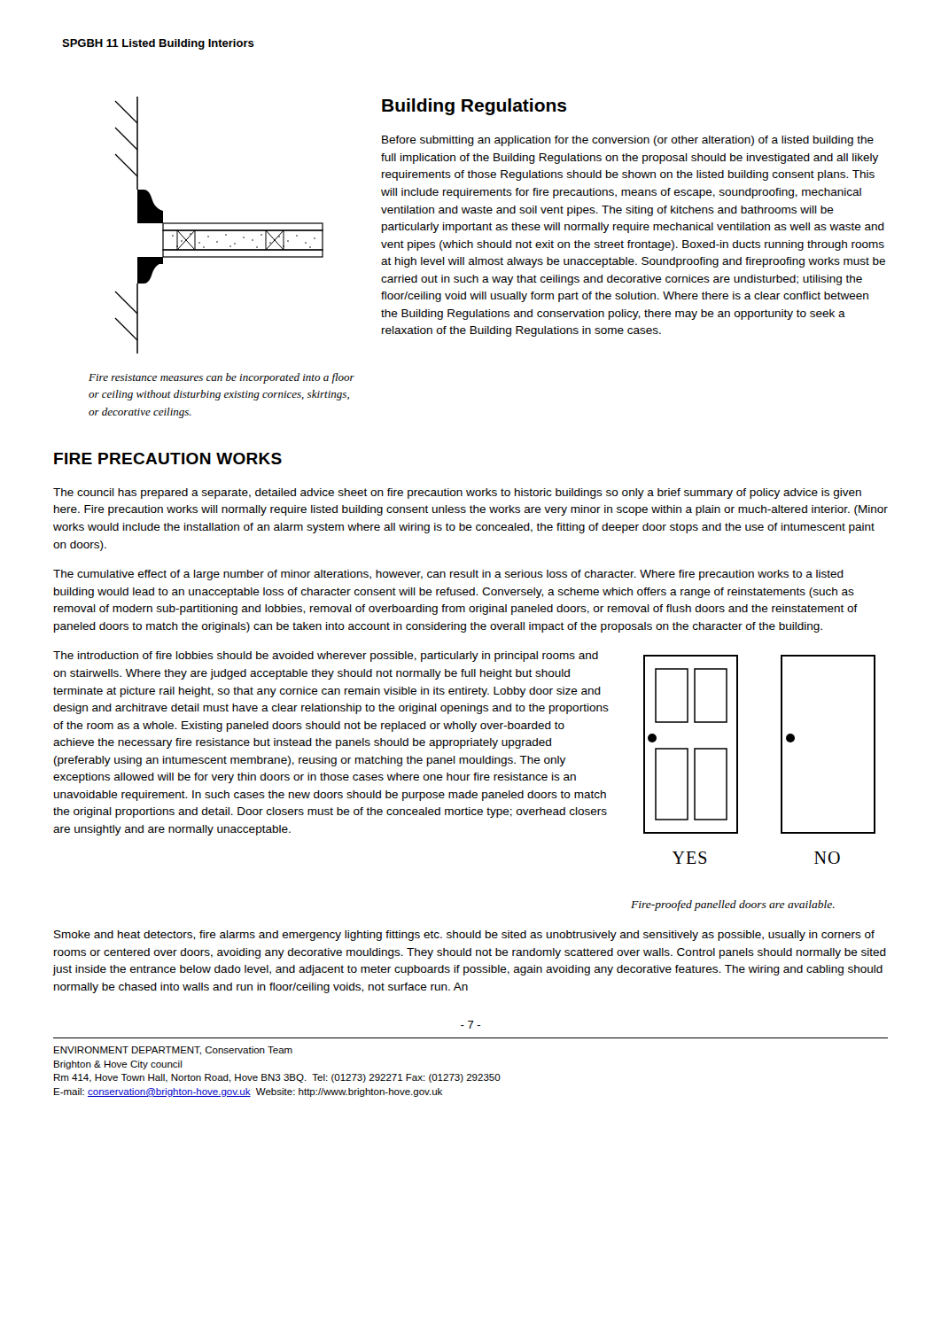SPGBH 11 Listed Building Interiors
Fire resistance measures can be incorporated into a floor or ceiling without disturbing existing cornices, skirtings, or decorative ceilings.
Building Regulations
Before submitting an application for the conversion (or other alteration) of a listed building the full implication of the Building Regulations on the proposal should be investigated and all likely requirements of those Regulations should be shown on the listed building consent plans. This will include requirements for fire precautions, means of escape, soundproofing, mechanical ventilation and waste and soil vent pipes. The siting of kitchens and bathrooms will be particularly important as these will normally require mechanical ventilation as well as waste and vent pipes (which should not exit on the street frontage). Boxed-in ducts running through rooms at high level will almost always be unacceptable. Soundproofing and fireproofing works must be carried out in such a way that ceilings and decorative cornices are undisturbed; utilising the floor/ceiling void will usually form part of the solution. Where there is a clear conflict between the Building Regulations and conservation policy, there may be an opportunity to seek a relaxation of the Building Regulations in some cases.
FIRE PRECAUTION WORKS
The council has prepared a separate, detailed advice sheet on fire precaution works to historic buildings so only a brief summary of policy advice is given here. Fire precaution works will normally require listed building consent unless the works are very minor in scope within a plain or much-altered interior. (Minor works would include the installation of an alarm system where all wiring is to be concealed, the fitting of deeper door stops and the use of intumescent paint on doors).
The cumulative effect of a large number of minor alterations, however, can result in a serious loss of character. Where fire precaution works to a listed building would lead to an unacceptable loss of character consent will be refused. Conversely, a scheme which offers a range of reinstatements (such as removal of modern sub-partitioning and lobbies, removal of overboarding from original paneled doors, or removal of flush doors and the reinstatement of paneled doors to match the originals) can be taken into account in considering the overall impact of the proposals on the character of the building.
The introduction of fire lobbies should be avoided wherever possible, particularly in principal rooms and on stairwells. Where they are judged acceptable they should not normally be full height but should terminate at picture rail height, so that any cornice can remain visible in its entirety. Lobby door size and design and architrave detail must have a clear relationship to the original openings and to the proportions of the room as a whole. Existing paneled doors should not be replaced or wholly over-boarded to achieve the necessary fire resistance but instead the panels should be appropriately upgraded (preferably using an intumescent membrane), reusing or matching the panel mouldings. The only exceptions allowed will be for very thin doors or in those cases where one hour fire resistance is an unavoidable requirement. In such cases the new doors should be purpose made paneled doors to match the original proportions and detail. Door closers must be of the concealed mortice type; overhead closers are unsightly and are normally unacceptable.
YES NO
Fire-proofed panelled doors are available.
Smoke and heat detectors, fire alarms and emergency lighting fittings etc. should be sited as unobtrusively and sensitively as possible, usually in corners of rooms or centered over doors, avoiding any decorative mouldings. They should not be randomly scattered over walls. Control panels should normally be sited just inside the entrance below dado level, and adjacent to meter cupboards if possible, again avoiding any decorative features. The wiring and cabling should normally be chased into walls and run in floor/ceiling voids, not surface run. An
- 7 -
ENVIRONMENT DEPARTMENT, Conservation Team
Brighton & Hove City council
Rm 414, Hove Town Hall, Norton Road, Hove BN3 3BQ. Tel: (01273) 292271 Fax: (01273) 292350
E-mail: conservation@brighton-hove.gov.uk Website: http://www.brighton-hove.gov.uk